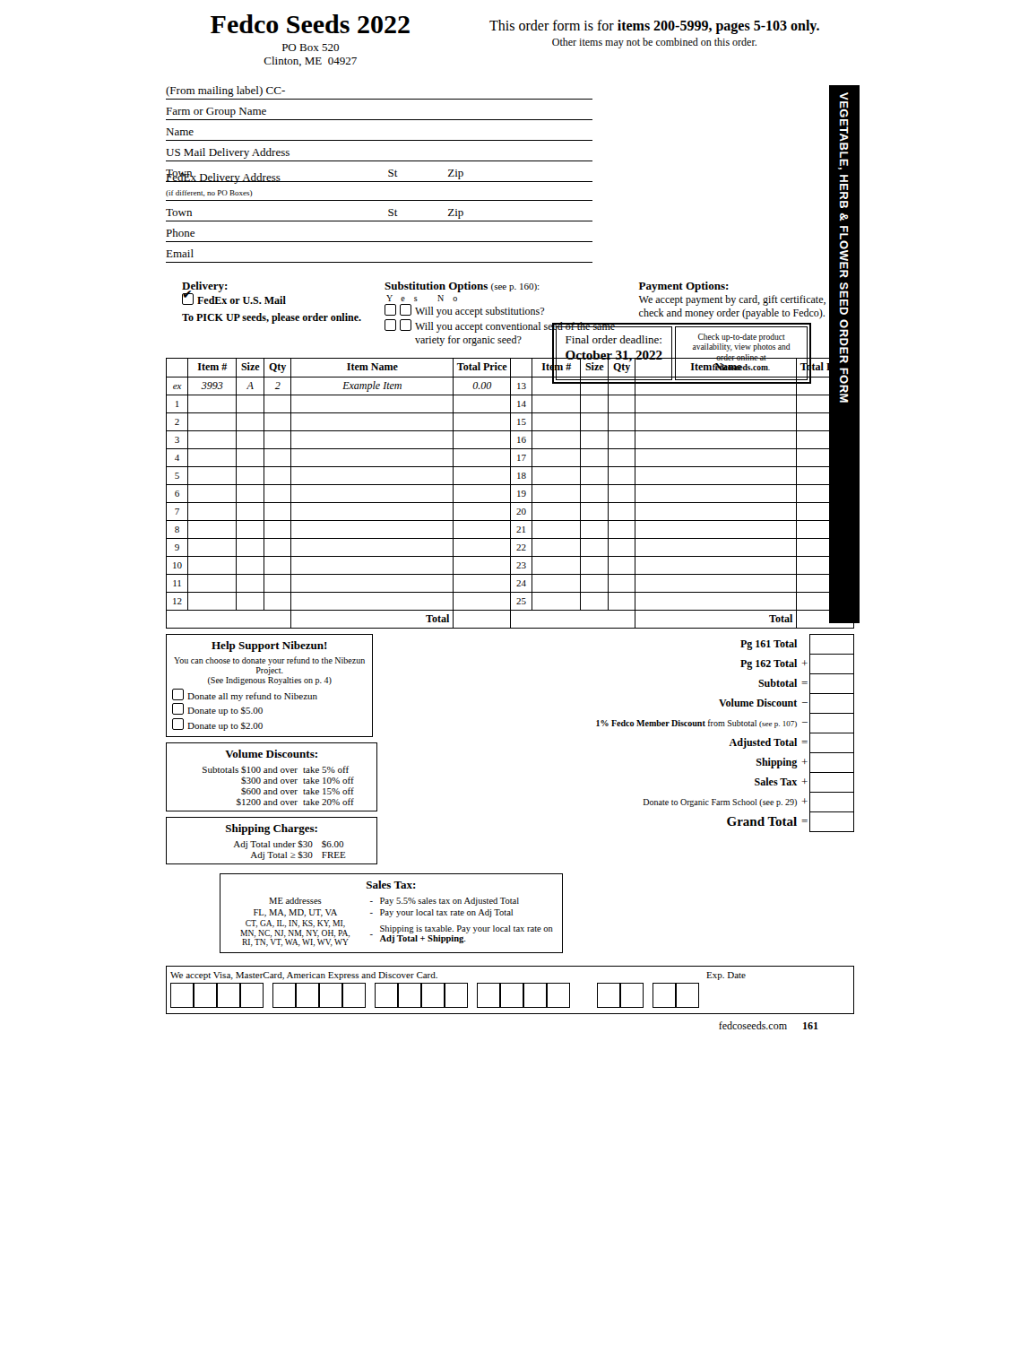VEGETABLE, HERB & FLOWER SEED ORDER FORM
Fedco Seeds 2022
PO Box 520
Clinton, ME 04927
This order form is for items 200-5999, pages 5-103 only.
Other items may not be combined on this order.
(From mailing label) CC-
Farm or Group Name
Name
US Mail Delivery Address
Town St Zip
FedEx Delivery Address
(if different, no PO Boxes)
Town St Zip
Phone
Email
Final order deadline:
October 31, 2022
Check up-to-date product availability, view photos and order online at
fedcoseeds.com.
Delivery:
FedEx or U.S. Mail
To PICK UP seeds, please order online.
Substitution Options (see p. 160):
Yes No
Will you accept substitutions?
Will you accept conventional seed of the same
variety for organic seed?
Payment Options:
We accept payment by card, gift certificate, check and money order (payable to Fedco).
| | Item # | Size | Qty | Item Name | Total Price | | Item # | Size | Qty | Item Name | Total Price |
| --- | --- | --- | --- | --- | --- | --- | --- | --- | --- | --- | --- |
| ex | 3993 | A | 2 | Example Item | 0.00 | 13 | | | | | |
| 1 | | | | | | 14 | | | | | |
| 2 | | | | | | 15 | | | | | |
| 3 | | | | | | 16 | | | | | |
| 4 | | | | | | 17 | | | | | |
| 5 | | | | | | 18 | | | | | |
| 6 | | | | | | 19 | | | | | |
| 7 | | | | | | 20 | | | | | |
| 8 | | | | | | 21 | | | | | |
| 9 | | | | | | 22 | | | | | |
| 10 | | | | | | 23 | | | | | |
| 11 | | | | | | 24 | | | | | |
| 12 | | | | | | 25 | | | | | |
| | Total | | | Total | |
Help Support Nibezun!
You can choose to donate your refund to the Nibezun Project.
(See Indigenous Royalties on p. 4)
Donate all my refund to Nibezun
Donate up to $5.00
Donate up to $2.00
Volume Discounts:
| Subtotals $100 and over | take 5% off |
| $300 and over | take 10% off |
| $600 and over | take 15% off |
| $1200 and over | take 20% off |
Shipping Charges:
| Adj Total under $30 | $6.00 |
| Adj Total ≥ $30 | FREE |
Sales Tax:
| ME addresses | - | Pay 5.5% sales tax on Adjusted Total |
| FL, MA, MD, UT, VA | - | Pay your local tax rate on Adj Total |
| CT, GA, IL, IN, KS, KY, MI, MN, NC, NJ, NM, NY, OH, PA, RI, TN, VT, WA, WI, WV, WY | - | Shipping is taxable. Pay your local tax rate on Adj Total + Shipping . |
| Pg 161 Total | | |
| Pg 162 Total | + | |
| Subtotal | = | |
| Volume Discount | − | |
| 1% Fedco Member Discount from Subtotal (see p. 107) | − | |
| Adjusted Total | = | |
| Shipping | + | |
| Sales Tax | + | |
| Donate to Organic Farm School (see p. 29) | + | |
| Grand Total | = | |
We accept Visa, MasterCard, American Express and Discover Card. Exp. Date
fedcoseeds.com 161